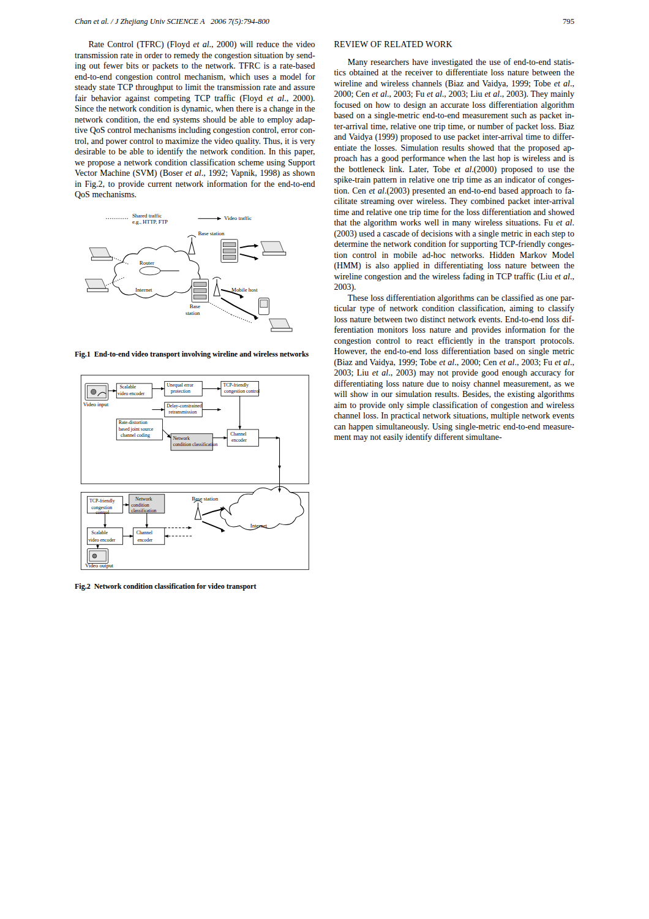Chan et al. / J Zhejiang Univ SCIENCE A 2006 7(5):794-800 795
Rate Control (TFRC) (Floyd et al., 2000) will reduce the video transmission rate in order to remedy the congestion situation by sending out fewer bits or packets to the network. TFRC is a rate-based end-to-end congestion control mechanism, which uses a model for steady state TCP throughput to limit the transmission rate and assure fair behavior against competing TCP traffic (Floyd et al., 2000). Since the network condition is dynamic, when there is a change in the network condition, the end systems should be able to employ adaptive QoS control mechanisms including congestion control, error control, and power control to maximize the video quality. Thus, it is very desirable to be able to identify the network condition. In this paper, we propose a network condition classification scheme using Support Vector Machine (SVM) (Boser et al., 1992; Vapnik, 1998) as shown in Fig.2, to provide current network information for the end-to-end QoS mechanisms.
Shared traffic e.g., HTTP, FTP Video traffic Base station Internet Router Base station Mobile host
Fig.1 End-to-end video transport involving wireline and wireless networks
Video input Scalable video encoder Unequal error protection Delay-constrained retransmission TCP-friendly congestion control Rate-distortion based joint source channel coding Network condition classification Channel encoder TCP-friendly congestion control Network condition classification Scalable video encoder Channel encoder Video output Base station Internet
Fig.2 Network condition classification for video transport
Review of related work
Many researchers have investigated the use of end-to-end statistics obtained at the receiver to differentiate loss nature between the wireline and wireless channels (Biaz and Vaidya, 1999; Tobe et al., 2000; Cen et al., 2003; Fu et al., 2003; Liu et al., 2003). They mainly focused on how to design an accurate loss differentiation algorithm based on a single-metric end-to-end measurement such as packet inter-arrival time, relative one trip time, or number of packet loss. Biaz and Vaidya (1999) proposed to use packet inter-arrival time to differentiate the losses. Simulation results showed that the proposed approach has a good performance when the last hop is wireless and is the bottleneck link. Later, Tobe et al.(2000) proposed to use the spike-train pattern in relative one trip time as an indicator of congestion. Cen et al.(2003) presented an end-to-end based approach to facilitate streaming over wireless. They combined packet inter-arrival time and relative one trip time for the loss differentiation and showed that the algorithm works well in many wireless situations. Fu et al.(2003) used a cascade of decisions with a single metric in each step to determine the network condition for supporting TCP-friendly congestion control in mobile ad-hoc networks. Hidden Markov Model (HMM) is also applied in differentiating loss nature between the wireline congestion and the wireless fading in TCP traffic (Liu et al., 2003).
These loss differentiation algorithms can be classified as one particular type of network condition classification, aiming to classify loss nature between two distinct network events. End-to-end loss differentiation monitors loss nature and provides information for the congestion control to react efficiently in the transport protocols. However, the end-to-end loss differentiation based on single metric (Biaz and Vaidya, 1999; Tobe et al., 2000; Cen et al., 2003; Fu et al., 2003; Liu et al., 2003) may not provide good enough accuracy for differentiating loss nature due to noisy channel measurement, as we will show in our simulation results. Besides, the existing algorithms aim to provide only simple classification of congestion and wireless channel loss. In practical network situations, multiple network events can happen simultaneously. Using single-metric end-to-end measurement may not easily identify different simultane-